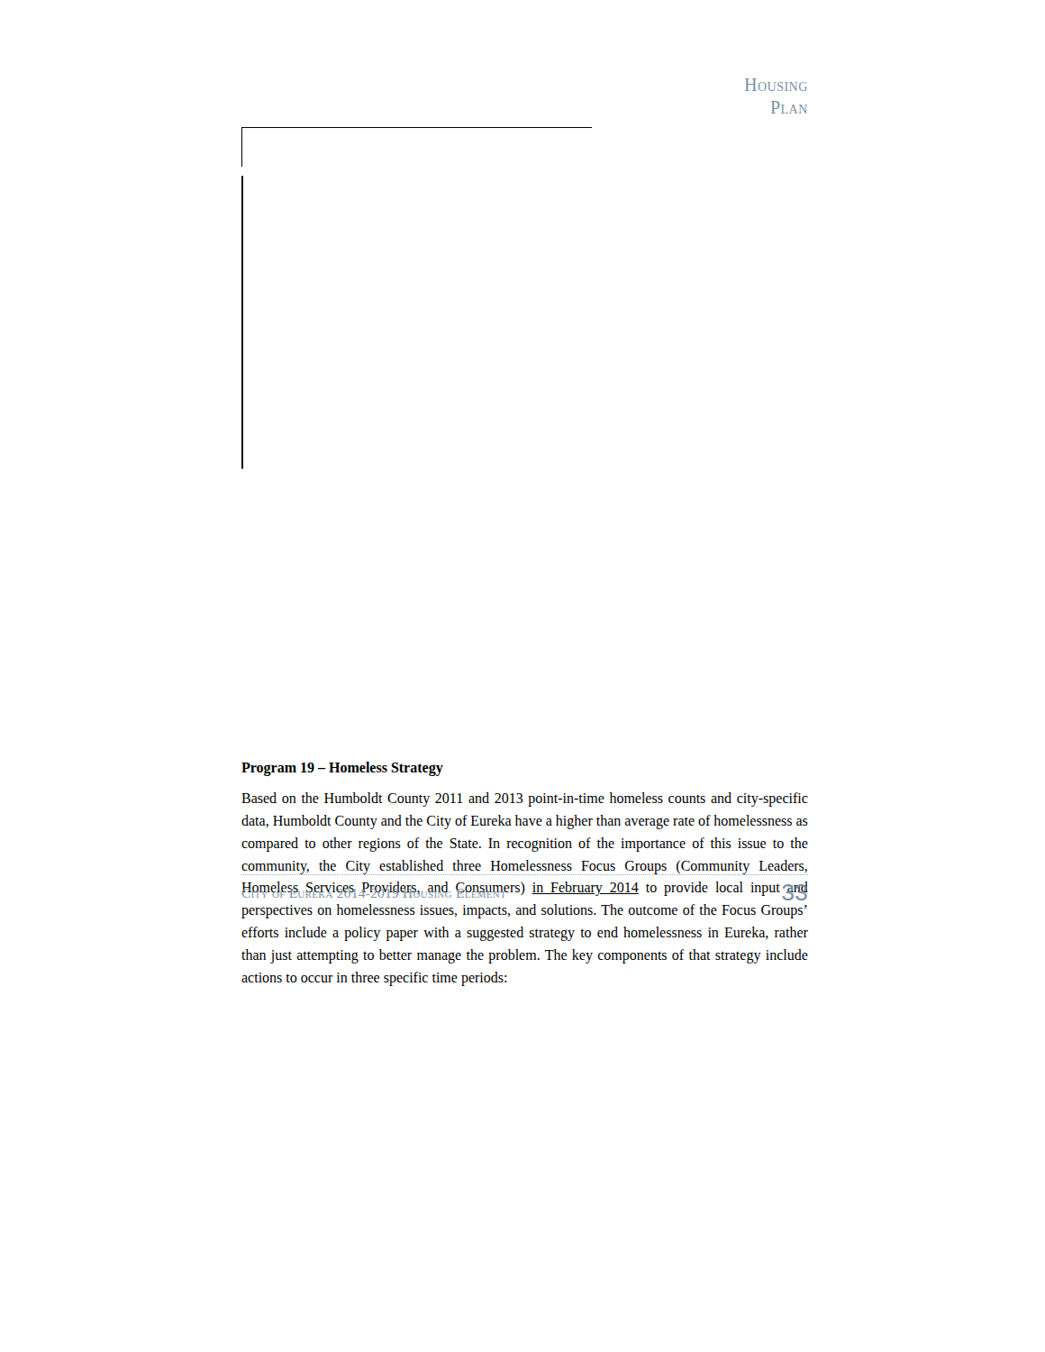Housing Plan
Program 19 – Homeless Strategy
Based on the Humboldt County 2011 and 2013 point-in-time homeless counts and city-specific data, Humboldt County and the City of Eureka have a higher than average rate of homelessness as compared to other regions of the State. In recognition of the importance of this issue to the community, the City established three Homelessness Focus Groups (Community Leaders, Homeless Services Providers, and Consumers) in February 2014 to provide local input and perspectives on homelessness issues, impacts, and solutions. The outcome of the Focus Groups’ efforts include a policy paper with a suggested strategy to end homelessness in Eureka, rather than just attempting to better manage the problem. The key components of that strategy include actions to occur in three specific time periods:
City of Eureka 2014-2019 Housing Element
33